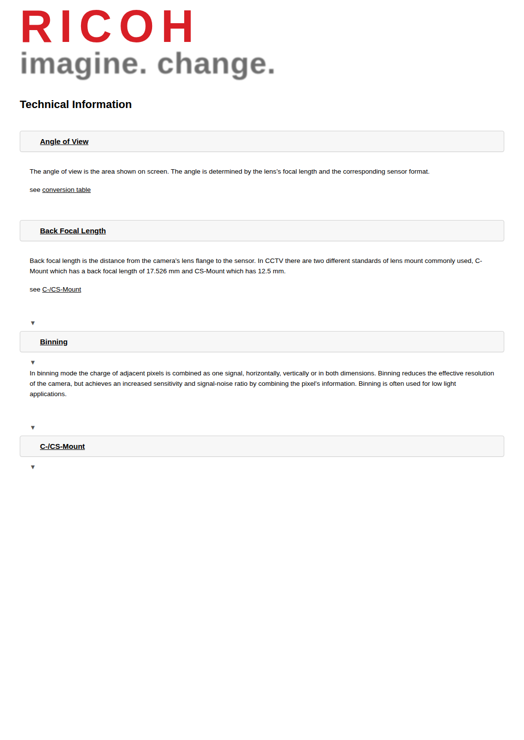RICOH
imagine. change.
Technical Information
Angle of View
The angle of view is the area shown on screen. The angle is determined by the lens’s focal length and the corresponding sensor format.
see conversion table
Back Focal Length
Back focal length is the distance from the camera's lens flange to the sensor. In CCTV there are two different standards of lens mount commonly used, C-Mount which has a back focal length of 17.526 mm and CS-Mount which has 12.5 mm.
see C-/CS-Mount
▼
Binning
▼
In binning mode the charge of adjacent pixels is combined as one signal, horizontally, vertically or in both dimensions. Binning reduces the effective resolution of the camera, but achieves an increased sensitivity and signal-noise ratio by combining the pixel's information. Binning is often used for low light applications.
▼
C-/CS-Mount
▼